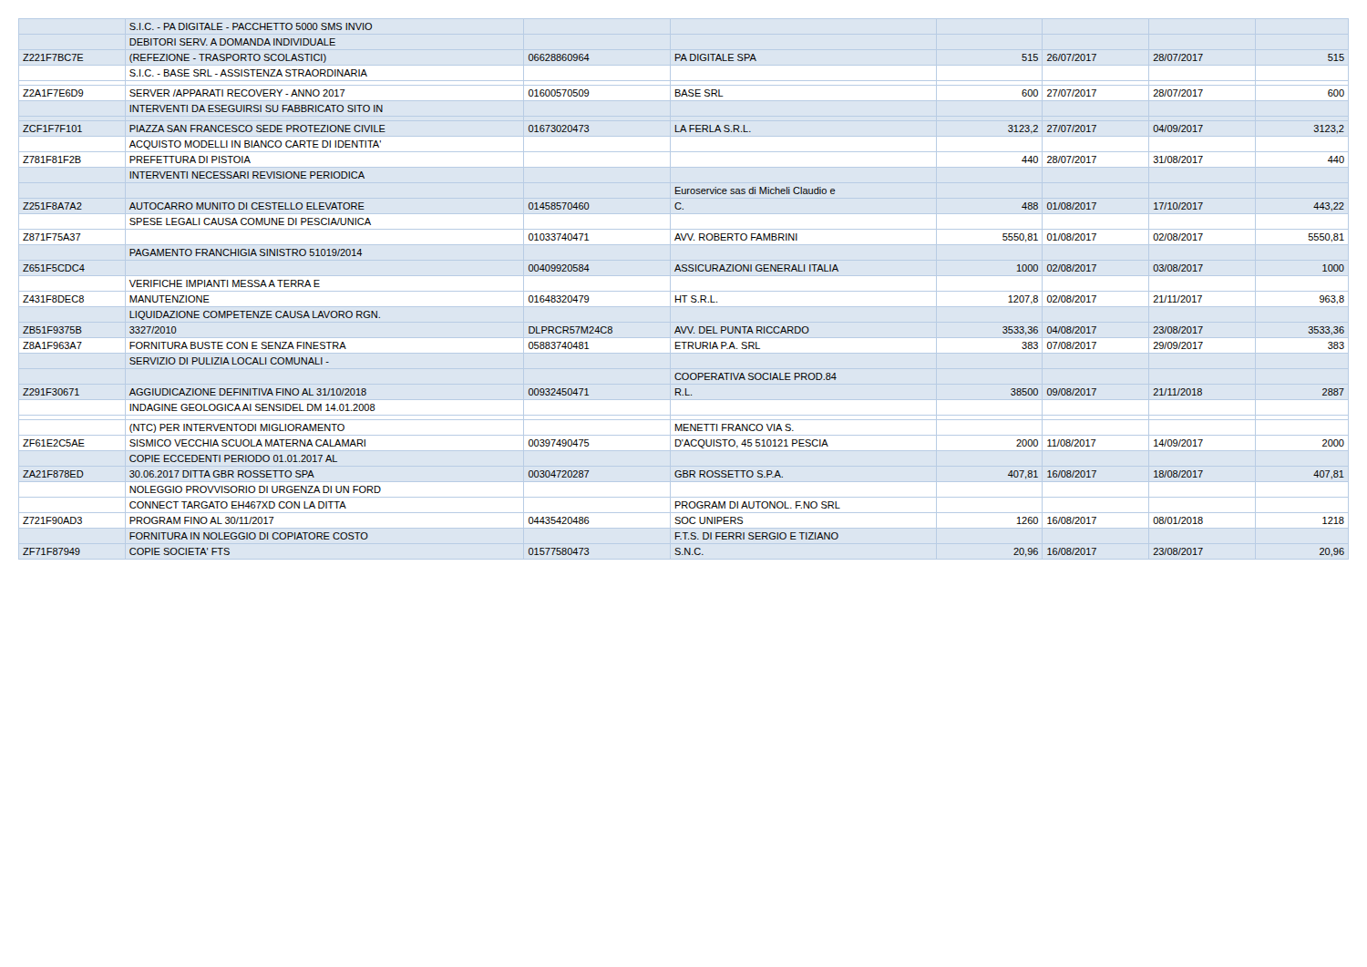| | S.I.C. - PA DIGITALE - PACCHETTO 5000 SMS INVIO | | | | | | |
| | DEBITORI SERV. A DOMANDA INDIVIDUALE | | | | | | |
| Z221F7BC7E | (REFEZIONE - TRASPORTO SCOLASTICI) | 06628860964 | PA DIGITALE SPA | 515 | 26/07/2017 | 28/07/2017 | 515 |
| | S.I.C. - BASE SRL - ASSISTENZA STRAORDINARIA | | | | | | |
| Z2A1F7E6D9 | SERVER /APPARATI RECOVERY - ANNO 2017 | 01600570509 | BASE SRL | 600 | 27/07/2017 | 28/07/2017 | 600 |
| | INTERVENTI DA ESEGUIRSI SU FABBRICATO SITO IN | | | | | | |
| ZCF1F7F101 | PIAZZA SAN FRANCESCO SEDE PROTEZIONE CIVILE | 01673020473 | LA FERLA S.R.L. | 3123,2 | 27/07/2017 | 04/09/2017 | 3123,2 |
| | ACQUISTO MODELLI IN BIANCO CARTE DI IDENTITA' | | | | | | |
| Z781F81F2B | PREFETTURA DI PISTOIA | | | 440 | 28/07/2017 | 31/08/2017 | 440 |
| | INTERVENTI NECESSARI REVISIONE PERIODICA | | | | | | |
| | | | Euroservice sas di Micheli Claudio e | | | | |
| Z251F8A7A2 | AUTOCARRO MUNITO DI CESTELLO ELEVATORE | 01458570460 | C. | 488 | 01/08/2017 | 17/10/2017 | 443,22 |
| | SPESE LEGALI CAUSA COMUNE DI PESCIA/UNICA | | | | | | |
| Z871F75A37 | | 01033740471 | AVV. ROBERTO FAMBRINI | 5550,81 | 01/08/2017 | 02/08/2017 | 5550,81 |
| | PAGAMENTO FRANCHIGIA SINISTRO 51019/2014 | | | | | | |
| Z651F5CDC4 | | 00409920584 | ASSICURAZIONI GENERALI ITALIA | 1000 | 02/08/2017 | 03/08/2017 | 1000 |
| | VERIFICHE IMPIANTI MESSA A TERRA E | | | | | | |
| Z431F8DEC8 | MANUTENZIONE | 01648320479 | HT S.R.L. | 1207,8 | 02/08/2017 | 21/11/2017 | 963,8 |
| | LIQUIDAZIONE COMPETENZE CAUSA LAVORO RGN. | | | | | | |
| ZB51F9375B | 3327/2010 | DLPRCR57M24C8 | AVV. DEL PUNTA RICCARDO | 3533,36 | 04/08/2017 | 23/08/2017 | 3533,36 |
| Z8A1F963A7 | FORNITURA BUSTE CON E SENZA FINESTRA | 05883740481 | ETRURIA P.A. SRL | 383 | 07/08/2017 | 29/09/2017 | 383 |
| | SERVIZIO DI PULIZIA LOCALI COMUNALI - | | | | | | |
| | | | COOPERATIVA SOCIALE PROD.84 | | | | |
| Z291F30671 | AGGIUDICAZIONE DEFINITIVA FINO AL 31/10/2018 | 00932450471 | R.L. | 38500 | 09/08/2017 | 21/11/2018 | 2887 |
| | INDAGINE GEOLOGICA AI SENSIDEL DM 14.01.2008 | | | | | | |
| | (NTC) PER INTERVENTODI MIGLIORAMENTO | | MENETTI FRANCO VIA S. | | | | |
| ZF61E2C5AE | SISMICO VECCHIA SCUOLA MATERNA CALAMARI | 00397490475 | D'ACQUISTO, 45 510121 PESCIA | 2000 | 11/08/2017 | 14/09/2017 | 2000 |
| | COPIE ECCEDENTI PERIODO 01.01.2017 AL | | | | | | |
| ZA21F878ED | 30.06.2017 DITTA GBR ROSSETTO SPA | 00304720287 | GBR ROSSETTO S.P.A. | 407,81 | 16/08/2017 | 18/08/2017 | 407,81 |
| | NOLEGGIO PROVVISORIO DI URGENZA DI UN FORD | | | | | | |
| | CONNECT TARGATO EH467XD CON LA DITTA | | PROGRAM DI AUTONOL. F.NO SRL | | | | |
| Z721F90AD3 | PROGRAM FINO AL 30/11/2017 | 04435420486 | SOC UNIPERS | 1260 | 16/08/2017 | 08/01/2018 | 1218 |
| | FORNITURA IN NOLEGGIO DI COPIATORE COSTO | | F.T.S. DI FERRI SERGIO E TIZIANO | | | | |
| ZF71F87949 | COPIE SOCIETA' FTS | 01577580473 | S.N.C. | 20,96 | 16/08/2017 | 23/08/2017 | 20,96 |